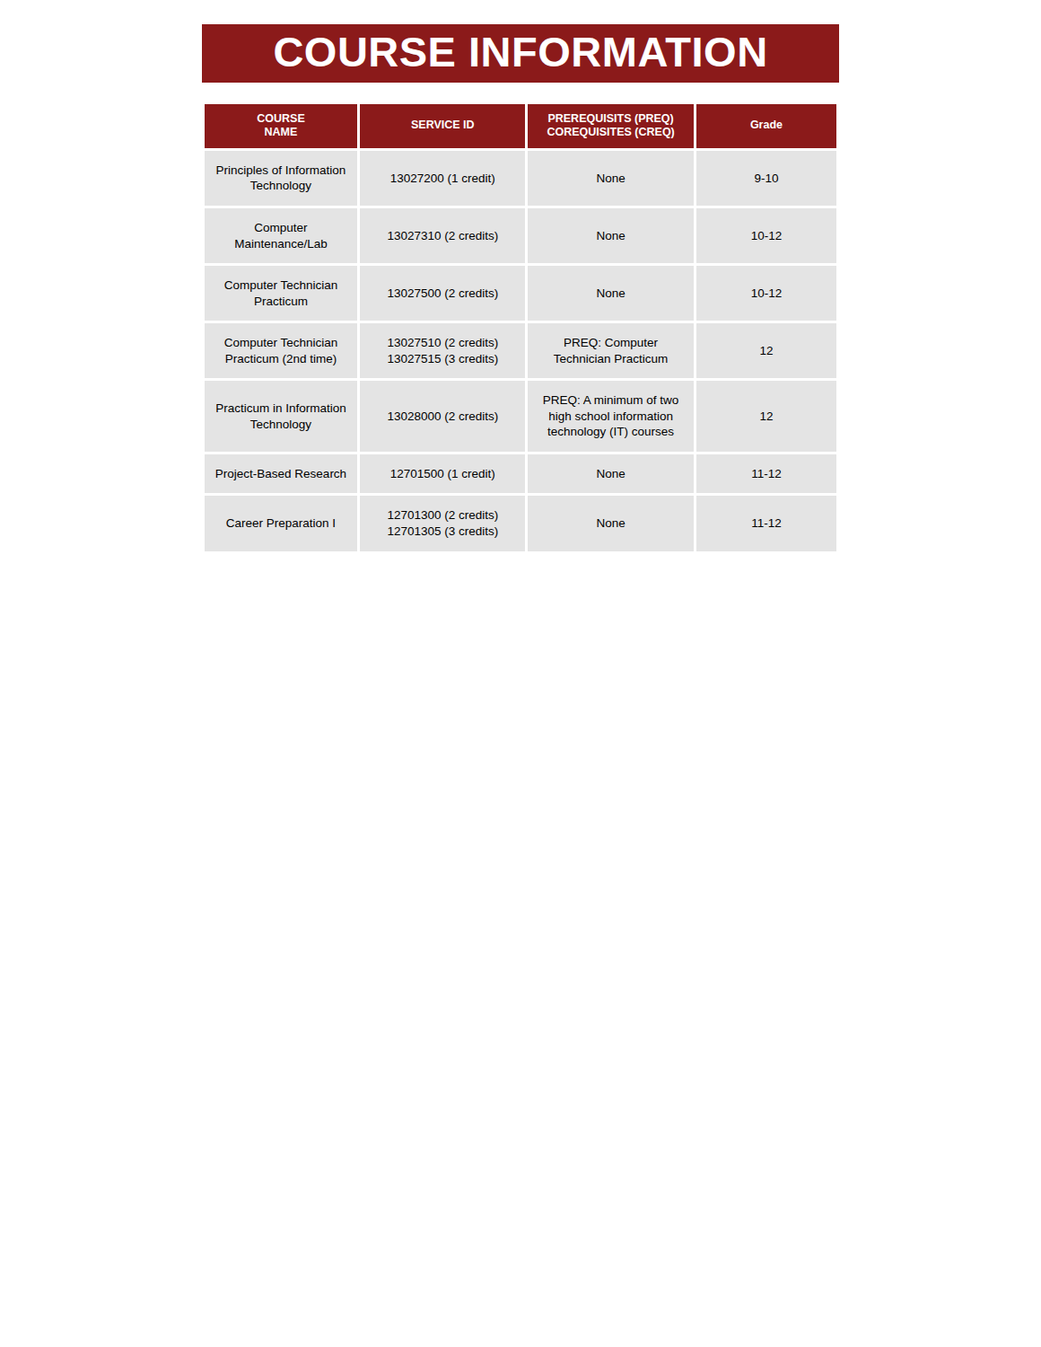COURSE INFORMATION
| COURSE NAME | SERVICE ID | PREREQUISITS (PREQ) COREQUISITES (CREQ) | Grade |
| --- | --- | --- | --- |
| Principles of Information Technology | 13027200 (1 credit) | None | 9-10 |
| Computer Maintenance/Lab | 13027310 (2 credits) | None | 10-12 |
| Computer Technician Practicum | 13027500 (2 credits) | None | 10-12 |
| Computer Technician Practicum (2nd time) | 13027510 (2 credits) 13027515 (3 credits) | PREQ: Computer Technician Practicum | 12 |
| Practicum in Information Technology | 13028000 (2 credits) | PREQ: A minimum of two high school information technology (IT) courses | 12 |
| Project-Based Research | 12701500 (1 credit) | None | 11-12 |
| Career Preparation I | 12701300 (2 credits) 12701305 (3 credits) | None | 11-12 |